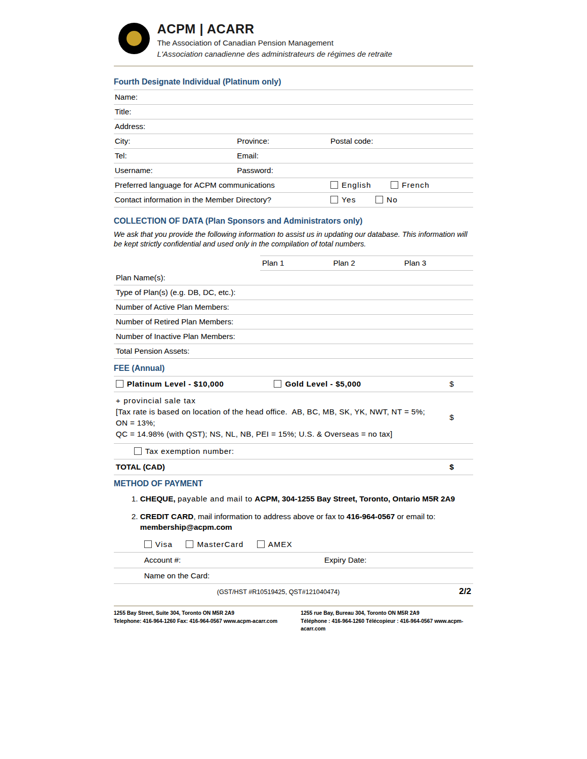ACPM | ACARR
The Association of Canadian Pension Management
L'Association canadienne des administrateurs de régimes de retraite
Fourth Designate Individual (Platinum only)
| Name: |
| Title: |
| Address: |
| City: | Province: | Postal code: |
| Tel: | Email: |
| Username: | Password: |
| Preferred language for ACPM communications | English French |
| Contact information in the Member Directory? | Yes No |
COLLECTION OF DATA (Plan Sponsors and Administrators only)
We ask that you provide the following information to assist us in updating our database. This information will be kept strictly confidential and used only in the compilation of total numbers.
| | Plan 1 | Plan 2 | Plan 3 |
| --- | --- | --- | --- |
| Plan Name(s): | | | |
| Type of Plan(s) (e.g. DB, DC, etc.): | | | |
| Number of Active Plan Members: | | | |
| Number of Retired Plan Members: | | | |
| Number of Inactive Plan Members: | | | |
| Total Pension Assets: | | | |
FEE (Annual)
| Platinum Level - $10,000 | Gold Level - $5,000 | $ |
| + provincial sale tax [Tax rate is based on location of the head office. AB, BC, MB, SK, YK, NWT, NT = 5%; ON = 13%; QC = 14.98% (with QST); NS, NL, NB, PEI = 15%; U.S. & Overseas = no tax] | $ |
| Tax exemption number: |
| TOTAL (CAD) | $ |
METHOD OF PAYMENT
CHEQUE, payable and mail to ACPM, 304-1255 Bay Street, Toronto, Ontario M5R 2A9
CREDIT CARD, mail information to address above or fax to 416-964-0567 or email to: membership@acpm.com
Visa MasterCard AMEX
| Account #: | Expiry Date: |
| Name on the Card: |
(GST/HST #R10519425, QST#121040474) 2/2
1255 Bay Street, Suite 304, Toronto ON M5R 2A9
Telephone: 416-964-1260 Fax: 416-964-0567 www.acpm-acarr.com
1255 rue Bay, Bureau 304, Toronto ON M5R 2A9
Téléphone : 416-964-1260 Télécopieur : 416-964-0567 www.acpm-acarr.com